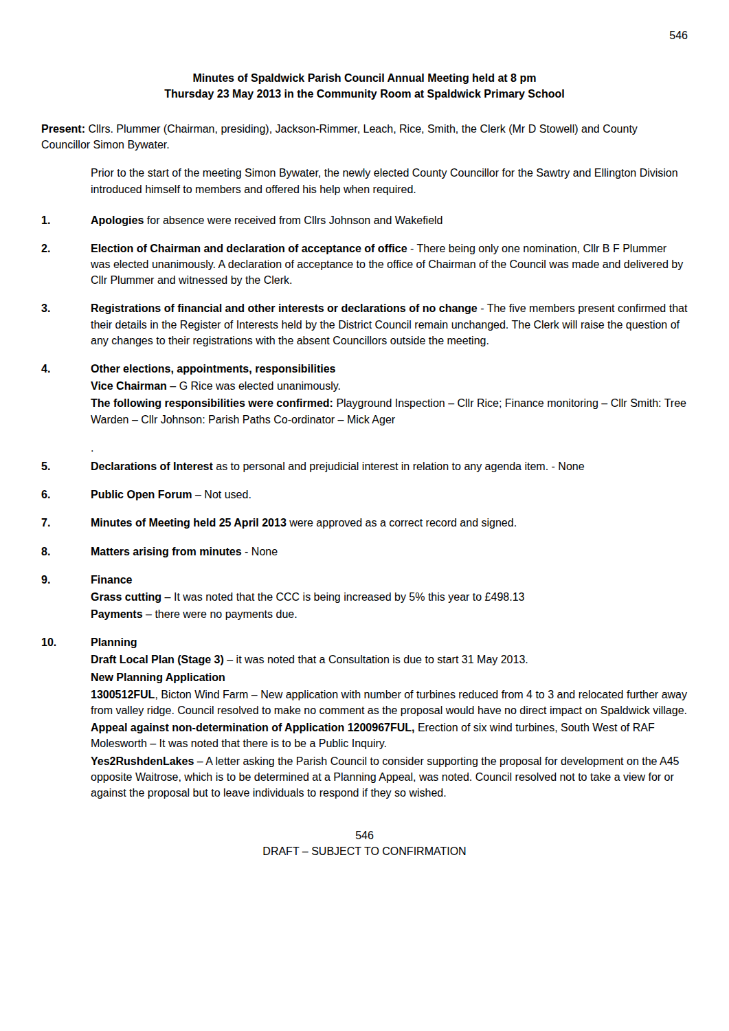546
Minutes of Spaldwick Parish Council Annual Meeting held at 8 pm
Thursday 23 May 2013 in the Community Room at Spaldwick Primary School
Present: Cllrs. Plummer (Chairman, presiding), Jackson-Rimmer, Leach, Rice, Smith, the Clerk (Mr D Stowell) and County Councillor Simon Bywater.
Prior to the start of the meeting Simon Bywater, the newly elected County Councillor for the Sawtry and Ellington Division introduced himself to members and offered his help when required.
1. Apologies for absence were received from Cllrs Johnson and Wakefield
2. Election of Chairman and declaration of acceptance of office - There being only one nomination, Cllr B F Plummer was elected unanimously. A declaration of acceptance to the office of Chairman of the Council was made and delivered by Cllr Plummer and witnessed by the Clerk.
3. Registrations of financial and other interests or declarations of no change - The five members present confirmed that their details in the Register of Interests held by the District Council remain unchanged. The Clerk will raise the question of any changes to their registrations with the absent Councillors outside the meeting.
4. Other elections, appointments, responsibilities
Vice Chairman – G Rice was elected unanimously.
The following responsibilities were confirmed: Playground Inspection – Cllr Rice; Finance monitoring – Cllr Smith: Tree Warden – Cllr Johnson: Parish Paths Co-ordinator – Mick Ager
.
5. Declarations of Interest as to personal and prejudicial interest in relation to any agenda item. - None
6. Public Open Forum – Not used.
7. Minutes of Meeting held 25 April 2013 were approved as a correct record and signed.
8. Matters arising from minutes - None
9. Finance
Grass cutting – It was noted that the CCC is being increased by 5% this year to £498.13
Payments – there were no payments due.
10. Planning
Draft Local Plan (Stage 3) – it was noted that a Consultation is due to start 31 May 2013.
New Planning Application
1300512FUL, Bicton Wind Farm – New application with number of turbines reduced from 4 to 3 and relocated further away from valley ridge. Council resolved to make no comment as the proposal would have no direct impact on Spaldwick village.
Appeal against non-determination of Application 1200967FUL, Erection of six wind turbines, South West of RAF Molesworth – It was noted that there is to be a Public Inquiry.
Yes2RushdenLakes – A letter asking the Parish Council to consider supporting the proposal for development on the A45 opposite Waitrose, which is to be determined at a Planning Appeal, was noted. Council resolved not to take a view for or against the proposal but to leave individuals to respond if they so wished.
546
DRAFT – SUBJECT TO CONFIRMATION